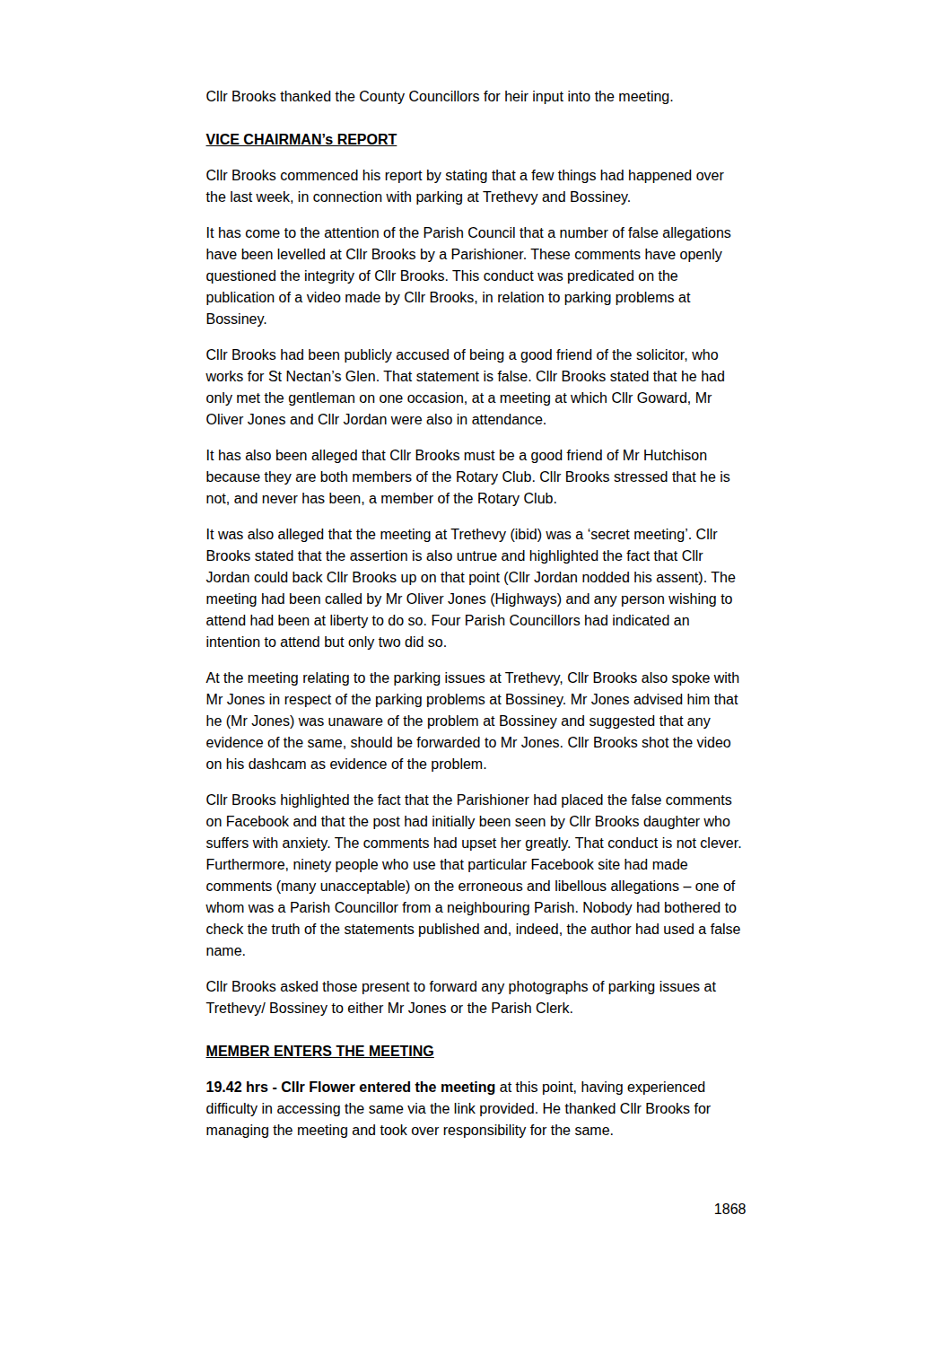Cllr Brooks thanked the County Councillors for heir input into the meeting.
VICE CHAIRMAN’s REPORT
Cllr Brooks commenced his report by stating that a few things had happened over the last week, in connection with parking at Trethevy and Bossiney.
It has come to the attention of the Parish Council that a number of false allegations have been levelled at Cllr Brooks by a Parishioner. These comments have openly questioned the integrity of Cllr Brooks. This conduct was predicated on the publication of a video made by Cllr Brooks, in relation to parking problems at Bossiney.
Cllr Brooks had been publicly accused of being a good friend of the solicitor, who works for St Nectan’s Glen. That statement is false. Cllr Brooks stated that he had only met the gentleman on one occasion, at a meeting at which Cllr Goward, Mr Oliver Jones and Cllr Jordan were also in attendance.
It has also been alleged that Cllr Brooks must be a good friend of Mr Hutchison because they are both members of the Rotary Club. Cllr Brooks stressed that he is not, and never has been, a member of the Rotary Club.
It was also alleged that the meeting at Trethevy (ibid) was a ‘secret meeting’. Cllr Brooks stated that the assertion is also untrue and highlighted the fact that Cllr Jordan could back Cllr Brooks up on that point (Cllr Jordan nodded his assent). The meeting had been called by Mr Oliver Jones (Highways) and any person wishing to attend had been at liberty to do so. Four Parish Councillors had indicated an intention to attend but only two did so.
At the meeting relating to the parking issues at Trethevy, Cllr Brooks also spoke with Mr Jones in respect of the parking problems at Bossiney. Mr Jones advised him that he (Mr Jones) was unaware of the problem at Bossiney and suggested that any evidence of the same, should be forwarded to Mr Jones. Cllr Brooks shot the video on his dashcam as evidence of the problem.
Cllr Brooks highlighted the fact that the Parishioner had placed the false comments on Facebook and that the post had initially been seen by Cllr Brooks daughter who suffers with anxiety. The comments had upset her greatly. That conduct is not clever. Furthermore, ninety people who use that particular Facebook site had made comments (many unacceptable) on the erroneous and libellous allegations – one of whom was a Parish Councillor from a neighbouring Parish. Nobody had bothered to check the truth of the statements published and, indeed, the author had used a false name.
Cllr Brooks asked those present to forward any photographs of parking issues at Trethevy/ Bossiney to either Mr Jones or the Parish Clerk.
MEMBER ENTERS THE MEETING
19.42 hrs - Cllr Flower entered the meeting at this point, having experienced difficulty in accessing the same via the link provided. He thanked Cllr Brooks for managing the meeting and took over responsibility for the same.
1868